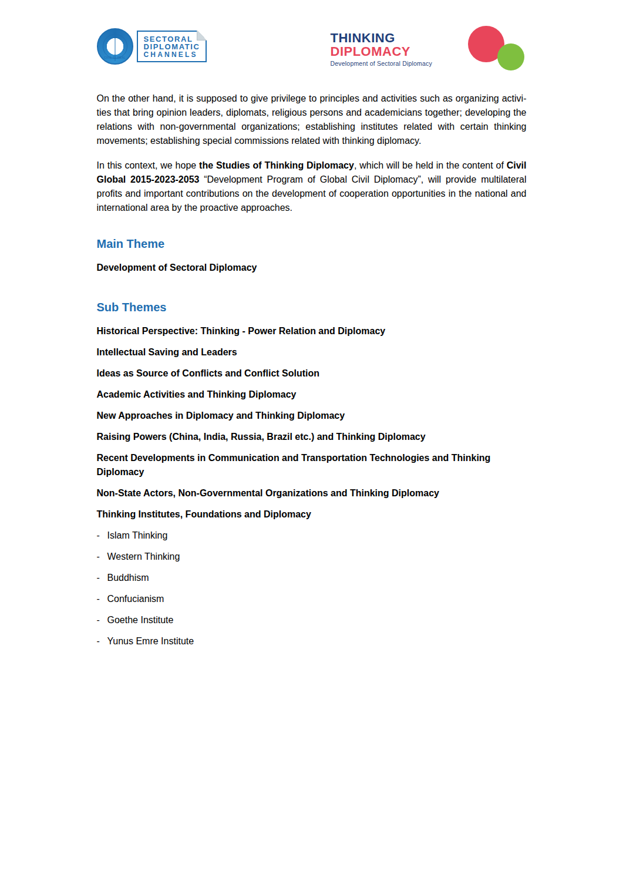CIVIL GLOBAL
SECTORAL DIPLOMATIC CHANNELS
THINKING
DIPLOMACY
Development of Sectoral Diplomacy
On the other hand, it is supposed to give privilege to principles and activities such as organizing activities that bring opinion leaders, diplomats, religious persons and academicians together; developing the relations with non-governmental organizations; establishing institutes related with certain thinking movements; establishing special commissions related with thinking diplomacy.
In this context, we hope the Studies of Thinking Diplomacy, which will be held in the content of Civil Global 2015-2023-2053 “Development Program of Global Civil Diplomacy”, will provide multilateral profits and important contributions on the development of cooperation opportunities in the national and international area by the proactive approaches.
Main Theme
Development of Sectoral Diplomacy
Sub Themes
Historical Perspective: Thinking - Power Relation and Diplomacy
Intellectual Saving and Leaders
Ideas as Source of Conflicts and Conflict Solution
Academic Activities and Thinking Diplomacy
New Approaches in Diplomacy and Thinking Diplomacy
Raising Powers (China, India, Russia, Brazil etc.) and Thinking Diplomacy
Recent Developments in Communication and Transportation Technologies and Thinking Diplomacy
Non-State Actors, Non-Governmental Organizations and Thinking Diplomacy
Thinking Institutes, Foundations and Diplomacy
Islam Thinking
Western Thinking
Buddhism
Confucianism
Goethe Institute
Yunus Emre Institute